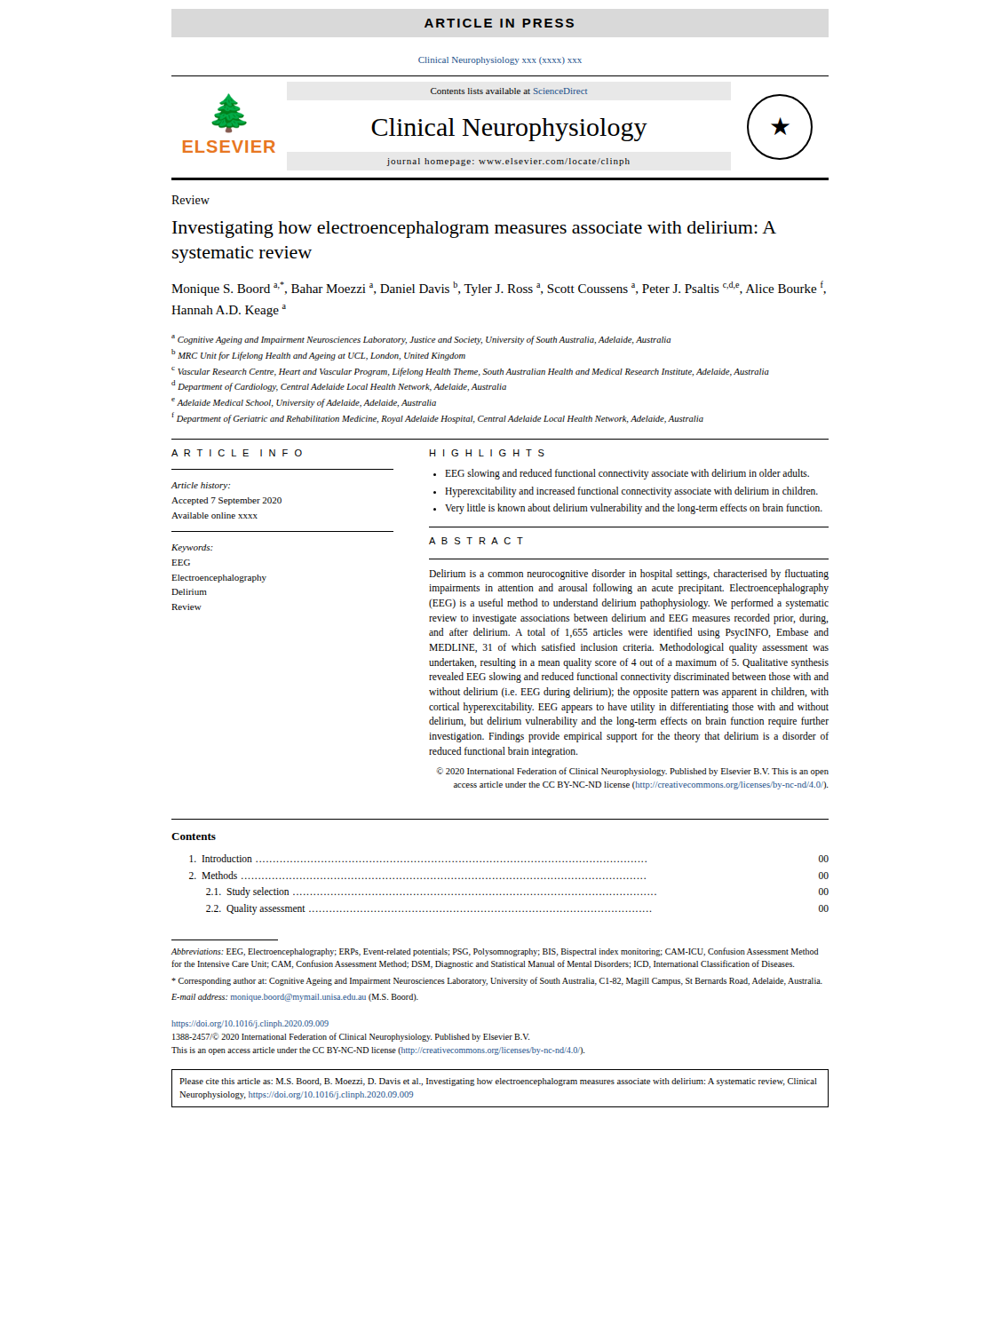ARTICLE IN PRESS
Clinical Neurophysiology xxx (xxxx) xxx
🌲
ELSEVIER
Contents lists available at ScienceDirect
Clinical Neurophysiology
journal homepage: www.elsevier.com/locate/clinph
★
Review
Investigating how electroencephalogram measures associate with delirium: A systematic review
Monique S. Boord a,*, Bahar Moezzi a, Daniel Davis b, Tyler J. Ross a, Scott Coussens a, Peter J. Psaltis c,d,e, Alice Bourke f, Hannah A.D. Keage a
a Cognitive Ageing and Impairment Neurosciences Laboratory, Justice and Society, University of South Australia, Adelaide, Australia
b MRC Unit for Lifelong Health and Ageing at UCL, London, United Kingdom
c Vascular Research Centre, Heart and Vascular Program, Lifelong Health Theme, South Australian Health and Medical Research Institute, Adelaide, Australia
d Department of Cardiology, Central Adelaide Local Health Network, Adelaide, Australia
e Adelaide Medical School, University of Adelaide, Adelaide, Australia
f Department of Geriatric and Rehabilitation Medicine, Royal Adelaide Hospital, Central Adelaide Local Health Network, Adelaide, Australia
A R T I C L E I N F O
Article history:
Accepted 7 September 2020
Available online xxxx
Keywords:
EEG
Electroencephalography
Delirium
Review
H I G H L I G H T S
EEG slowing and reduced functional connectivity associate with delirium in older adults.
Hyperexcitability and increased functional connectivity associate with delirium in children.
Very little is known about delirium vulnerability and the long-term effects on brain function.
A B S T R A C T
Delirium is a common neurocognitive disorder in hospital settings, characterised by fluctuating impairments in attention and arousal following an acute precipitant. Electroencephalography (EEG) is a useful method to understand delirium pathophysiology. We performed a systematic review to investigate associations between delirium and EEG measures recorded prior, during, and after delirium. A total of 1,655 articles were identified using PsycINFO, Embase and MEDLINE, 31 of which satisfied inclusion criteria. Methodological quality assessment was undertaken, resulting in a mean quality score of 4 out of a maximum of 5. Qualitative synthesis revealed EEG slowing and reduced functional connectivity discriminated between those with and without delirium (i.e. EEG during delirium); the opposite pattern was apparent in children, with cortical hyperexcitability. EEG appears to have utility in differentiating those with and without delirium, but delirium vulnerability and the long-term effects on brain function require further investigation. Findings provide empirical support for the theory that delirium is a disorder of reduced functional brain integration.
© 2020 International Federation of Clinical Neurophysiology. Published by Elsevier B.V. This is an open access article under the CC BY-NC-ND license (http://creativecommons.org/licenses/by-nc-nd/4.0/).
Contents
1.
Introduction
..................................................................................................................
00
2.
Methods
......................................................................................................................
00
2.1.
Study selection
..........................................................................................................
00
2.2.
Quality assessment
....................................................................................................
00
Abbreviations: EEG, Electroencephalography; ERPs, Event-related potentials; PSG, Polysomnography; BIS, Bispectral index monitoring; CAM-ICU, Confusion Assessment Method for the Intensive Care Unit; CAM, Confusion Assessment Method; DSM, Diagnostic and Statistical Manual of Mental Disorders; ICD, International Classification of Diseases.
* Corresponding author at: Cognitive Ageing and Impairment Neurosciences Laboratory, University of South Australia, C1-82, Magill Campus, St Bernards Road, Adelaide, Australia.
E-mail address: monique.boord@mymail.unisa.edu.au (M.S. Boord).
https://doi.org/10.1016/j.clinph.2020.09.009
1388-2457/© 2020 International Federation of Clinical Neurophysiology. Published by Elsevier B.V.
This is an open access article under the CC BY-NC-ND license (http://creativecommons.org/licenses/by-nc-nd/4.0/).
Please cite this article as: M.S. Boord, B. Moezzi, D. Davis et al., Investigating how electroencephalogram measures associate with delirium: A systematic review, Clinical Neurophysiology, https://doi.org/10.1016/j.clinph.2020.09.009